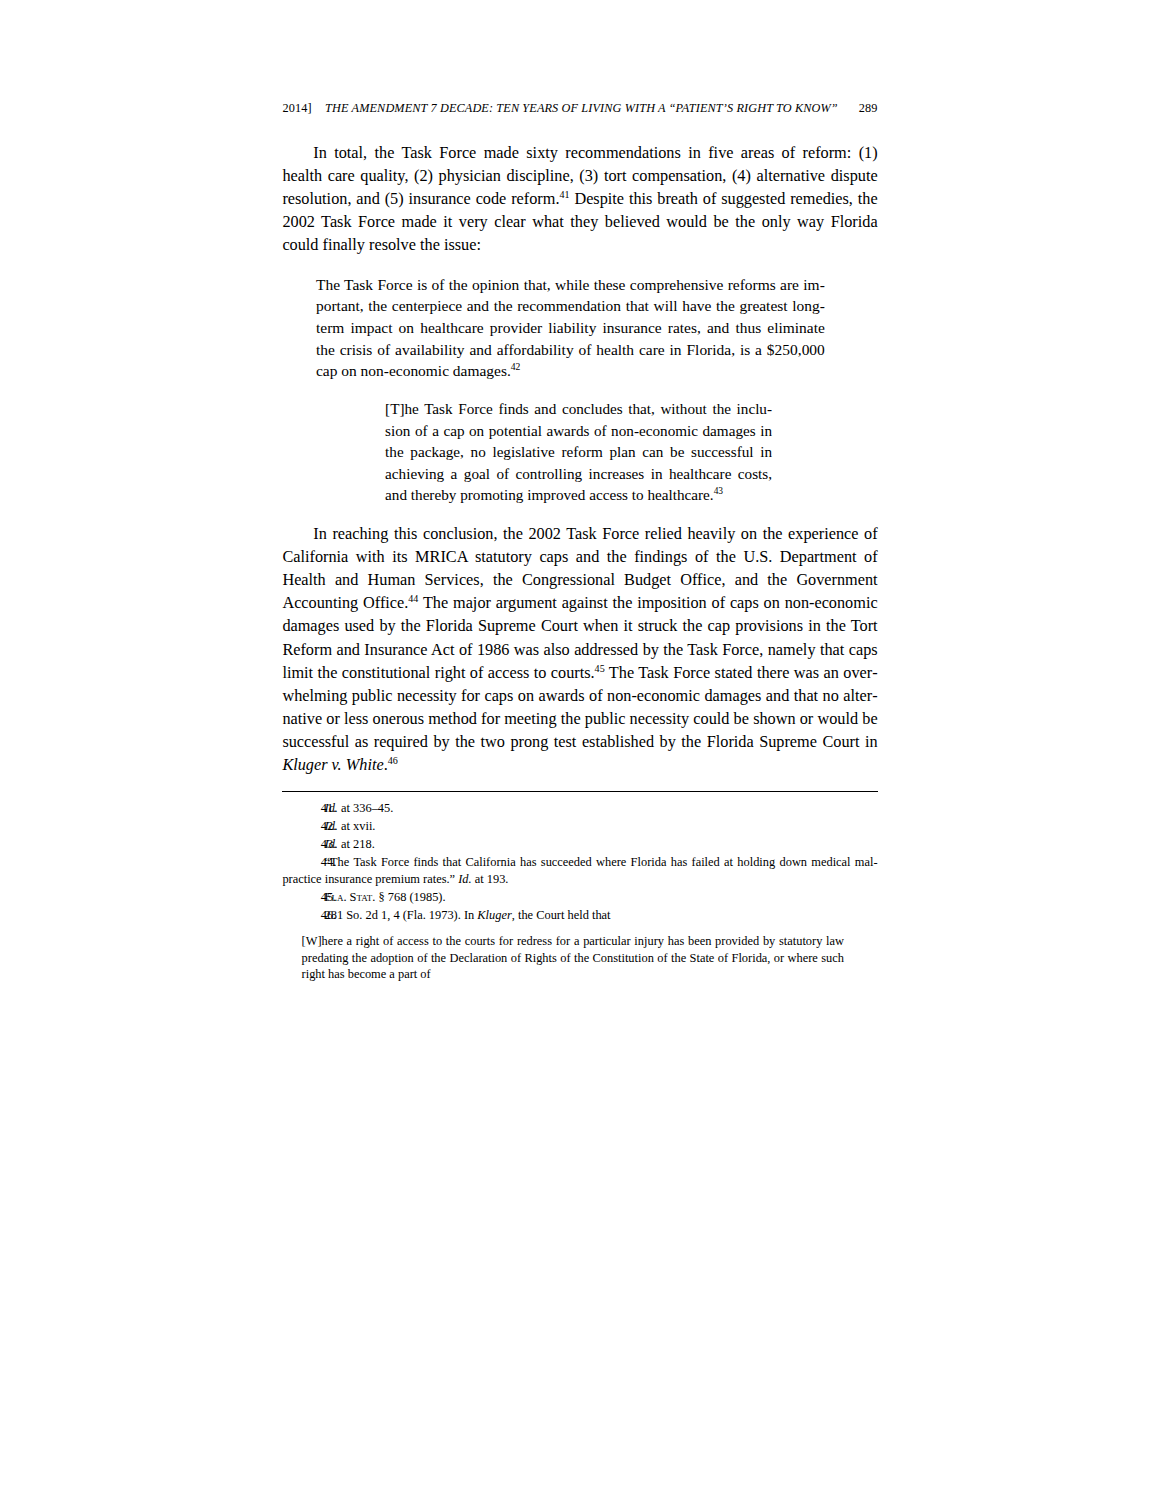2014] THE AMENDMENT 7 DECADE: TEN YEARS OF LIVING WITH A “PATIENT’S RIGHT TO KNOW”289
In total, the Task Force made sixty recommendations in five areas of reform: (1) health care quality, (2) physician discipline, (3) tort compensation, (4) alternative dispute resolution, and (5) insurance code reform.41 Despite this breath of suggested remedies, the 2002 Task Force made it very clear what they believed would be the only way Florida could finally resolve the issue:
The Task Force is of the opinion that, while these comprehensive reforms are important, the centerpiece and the recommendation that will have the greatest long-term impact on healthcare provider liability insurance rates, and thus eliminate the crisis of availability and affordability of health care in Florida, is a $250,000 cap on non-economic damages.42
[T]he Task Force finds and concludes that, without the inclusion of a cap on potential awards of non-economic damages in the package, no legislative reform plan can be successful in achieving a goal of controlling increases in healthcare costs, and thereby promoting improved access to healthcare.43
In reaching this conclusion, the 2002 Task Force relied heavily on the experience of California with its MRICA statutory caps and the findings of the U.S. Department of Health and Human Services, the Congressional Budget Office, and the Government Accounting Office.44 The major argument against the imposition of caps on non-economic damages used by the Florida Supreme Court when it struck the cap provisions in the Tort Reform and Insurance Act of 1986 was also addressed by the Task Force, namely that caps limit the constitutional right of access to courts.45 The Task Force stated there was an overwhelming public necessity for caps on awards of non-economic damages and that no alternative or less onerous method for meeting the public necessity could be shown or would be successful as required by the two prong test established by the Florida Supreme Court in Kluger v. White.46
41. Id. at 336–45.
42. Id. at xvii.
43. Id. at 218.
44.“The Task Force finds that California has succeeded where Florida has failed at holding down medical malpractice insurance premium rates.” Id. at 193.
45. Fla. Stat. § 768 (1985).
46. 281 So. 2d 1, 4 (Fla. 1973). In Kluger, the Court held that
[W]here a right of access to the courts for redress for a particular injury has been provided by statutory law predating the adoption of the Declaration of Rights of the Constitution of the State of Florida, or where such right has become a part of